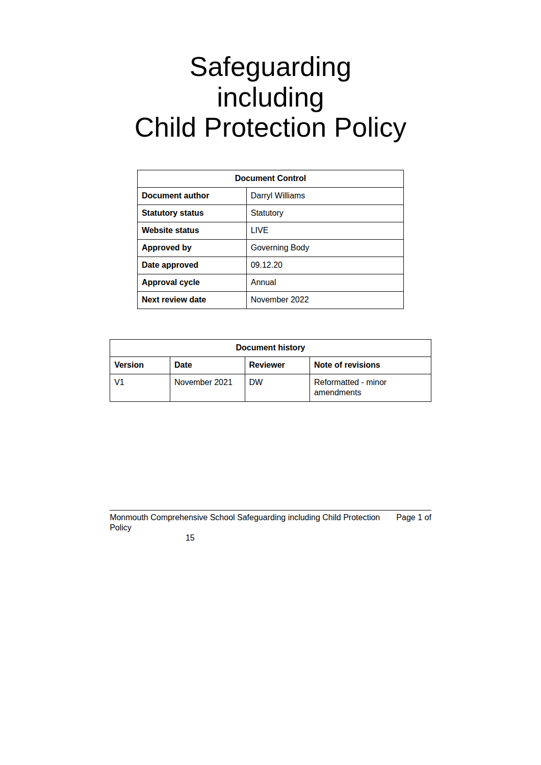Safeguarding
including
Child Protection Policy
| Document Control |
| --- |
| Document author | Darryl Williams |
| Statutory status | Statutory |
| Website status | LIVE |
| Approved by | Governing Body |
| Date approved | 09.12.20 |
| Approval cycle | Annual |
| Next review date | November 2022 |
| Document history |
| --- |
| Version | Date | Reviewer | Note of revisions |
| V1 | November 2021 | DW | Reformatted - minor amendments |
Monmouth Comprehensive School Safeguarding including Child Protection Policy 15
Page 1 of